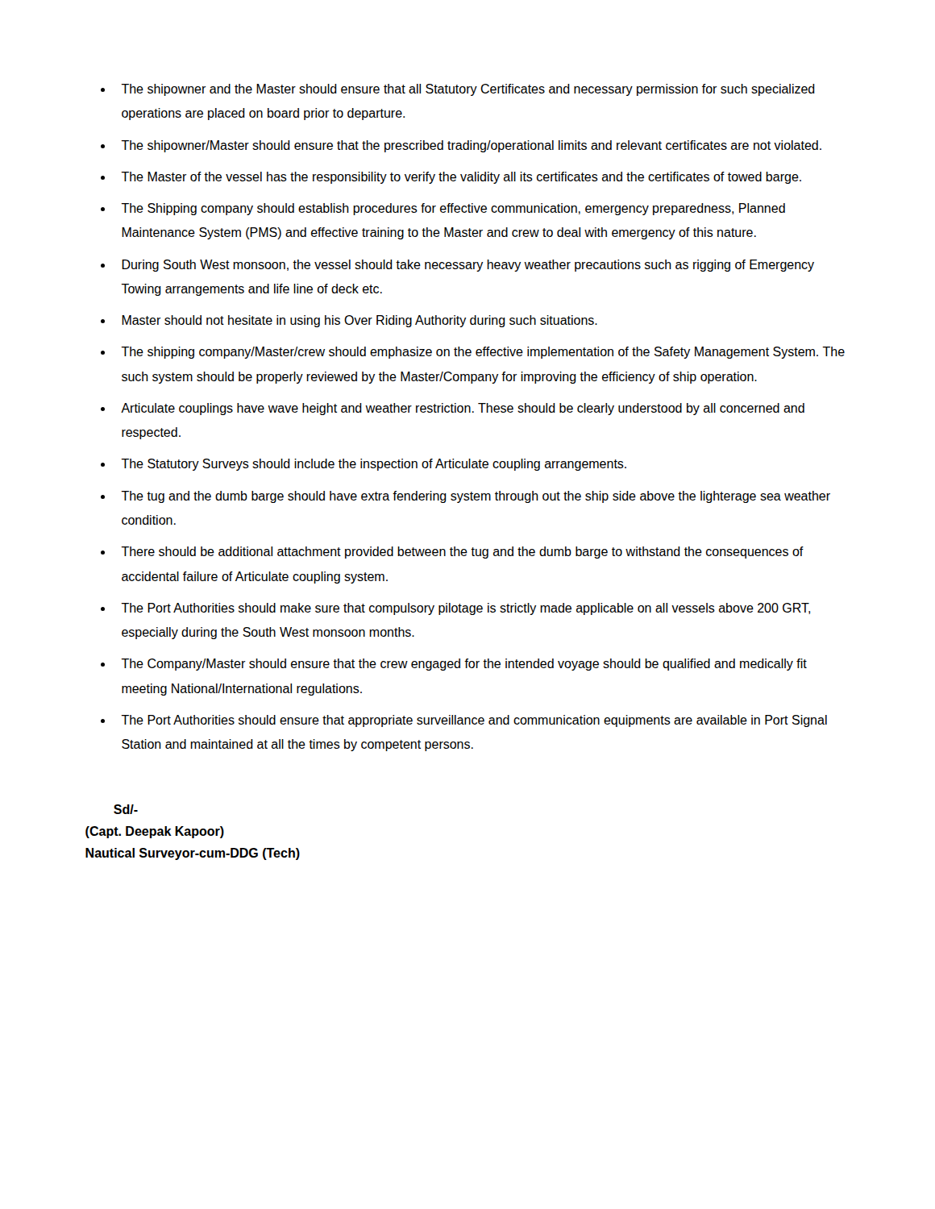The shipowner and the Master should ensure that all Statutory Certificates and necessary permission for such specialized operations are placed on board prior to departure.
The shipowner/Master should ensure that the prescribed trading/operational limits and relevant certificates are not violated.
The Master of the vessel has the responsibility to verify the validity all its certificates and the certificates of towed barge.
The Shipping company should establish procedures for effective communication, emergency preparedness, Planned Maintenance System (PMS) and effective training to the Master and crew to deal with emergency of this nature.
During South West monsoon, the vessel should take necessary heavy weather precautions such as rigging of Emergency Towing arrangements and life line of deck etc.
Master should not hesitate in using his Over Riding Authority during such situations.
The shipping company/Master/crew should emphasize on the effective implementation of the Safety Management System. The such system should be properly reviewed by the Master/Company for improving the efficiency of ship operation.
Articulate couplings have wave height and weather restriction. These should be clearly understood by all concerned and respected.
The Statutory Surveys should include the inspection of Articulate coupling arrangements.
The tug and the dumb barge should have extra fendering system through out the ship side above the lighterage sea weather condition.
There should be additional attachment provided between the tug and the dumb barge to withstand the consequences of accidental failure of Articulate coupling system.
The Port Authorities should make sure that compulsory pilotage is strictly made applicable on all vessels above 200 GRT, especially during the South West monsoon months.
The Company/Master should ensure that the crew engaged for the intended voyage should be qualified and medically fit meeting National/International regulations.
The Port Authorities should ensure that appropriate surveillance and communication equipments are available in Port Signal Station and maintained at all the times by competent persons.
Sd/-
(Capt. Deepak Kapoor)
Nautical Surveyor-cum-DDG (Tech)